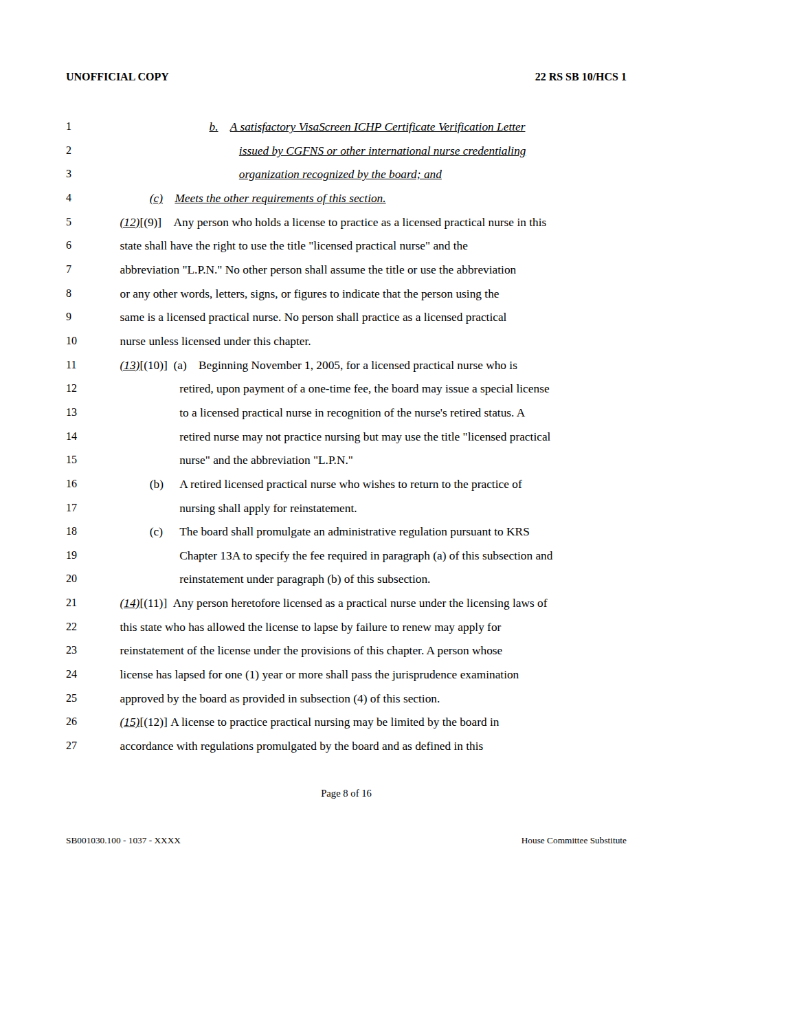UNOFFICIAL COPY 22 RS SB 10/HCS 1
1 b. A satisfactory VisaScreen ICHP Certificate Verification Letter
2 issued by CGFNS or other international nurse credentialing
3 organization recognized by the board; and
4(c) Meets the other requirements of this section.
5(12)[(9)] Any person who holds a license to practice as a licensed practical nurse in this
6 state shall have the right to use the title "licensed practical nurse" and the
7 abbreviation "L.P.N." No other person shall assume the title or use the abbreviation
8 or any other words, letters, signs, or figures to indicate that the person using the
9 same is a licensed practical nurse. No person shall practice as a licensed practical
10 nurse unless licensed under this chapter.
11(13)[(10)] (a) Beginning November 1, 2005, for a licensed practical nurse who is
12 retired, upon payment of a one-time fee, the board may issue a special license
13 to a licensed practical nurse in recognition of the nurse's retired status. A
14 retired nurse may not practice nursing but may use the title "licensed practical
15 nurse" and the abbreviation "L.P.N."
16(b) A retired licensed practical nurse who wishes to return to the practice of
17 nursing shall apply for reinstatement.
18(c) The board shall promulgate an administrative regulation pursuant to KRS
19 Chapter 13A to specify the fee required in paragraph (a) of this subsection and
20 reinstatement under paragraph (b) of this subsection.
21(14)[(11)] Any person heretofore licensed as a practical nurse under the licensing laws of
22 this state who has allowed the license to lapse by failure to renew may apply for
23 reinstatement of the license under the provisions of this chapter. A person whose
24 license has lapsed for one (1) year or more shall pass the jurisprudence examination
25 approved by the board as provided in subsection (4) of this section.
26(15)[(12)] A license to practice practical nursing may be limited by the board in
27 accordance with regulations promulgated by the board and as defined in this
Page 8 of 16
SB001030.100 - 1037 - XXXX House Committee Substitute